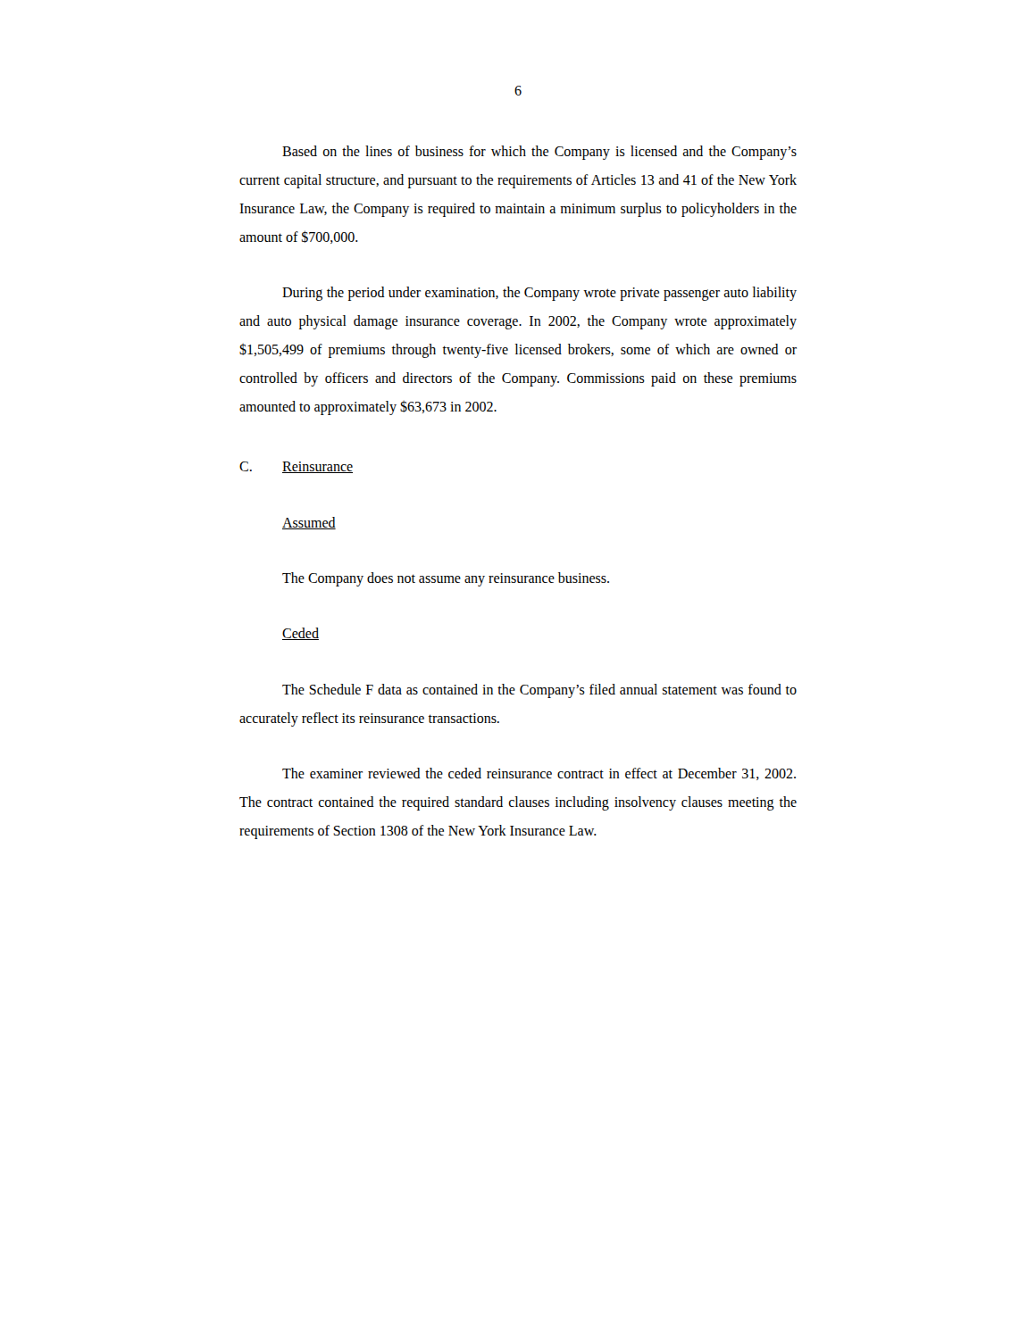6
Based on the lines of business for which the Company is licensed and the Company’s current capital structure, and pursuant to the requirements of Articles 13 and 41 of the New York Insurance Law, the Company is required to maintain a minimum surplus to policyholders in the amount of $700,000.
During the period under examination, the Company wrote private passenger auto liability and auto physical damage insurance coverage. In 2002, the Company wrote approximately $1,505,499 of premiums through twenty-five licensed brokers, some of which are owned or controlled by officers and directors of the Company. Commissions paid on these premiums amounted to approximately $63,673 in 2002.
C. Reinsurance
Assumed
The Company does not assume any reinsurance business.
Ceded
The Schedule F data as contained in the Company’s filed annual statement was found to accurately reflect its reinsurance transactions.
The examiner reviewed the ceded reinsurance contract in effect at December 31, 2002. The contract contained the required standard clauses including insolvency clauses meeting the requirements of Section 1308 of the New York Insurance Law.